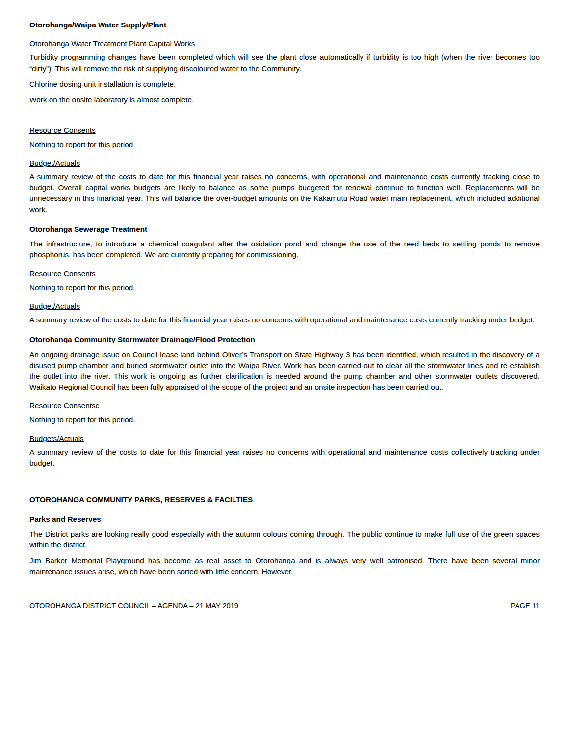Otorohanga/Waipa Water Supply/Plant
Otorohanga Water Treatment Plant Capital Works
Turbidity programming changes have been completed which will see the plant close automatically if turbidity is too high (when the river becomes too “dirty”). This will remove the risk of supplying discoloured water to the Community.
Chlorine dosing unit installation is complete.
Work on the onsite laboratory is almost complete.
Resource Consents
Nothing to report for this period
Budget/Actuals
A summary review of the costs to date for this financial year raises no concerns, with operational and maintenance costs currently tracking close to budget. Overall capital works budgets are likely to balance as some pumps budgeted for renewal continue to function well. Replacements will be unnecessary in this financial year. This will balance the over-budget amounts on the Kakamutu Road water main replacement, which included additional work.
Otorohanga Sewerage Treatment
The infrastructure, to introduce a chemical coagulant after the oxidation pond and change the use of the reed beds to settling ponds to remove phosphorus, has been completed. We are currently preparing for commissioning.
Resource Consents
Nothing to report for this period.
Budget/Actuals
A summary review of the costs to date for this financial year raises no concerns with operational and maintenance costs currently tracking under budget.
Otorohanga Community Stormwater Drainage/Flood Protection
An ongoing drainage issue on Council lease land behind Oliver’s Transport on State Highway 3 has been identified, which resulted in the discovery of a disused pump chamber and buried stormwater outlet into the Waipa River. Work has been carried out to clear all the stormwater lines and re-establish the outlet into the river. This work is ongoing as further clarification is needed around the pump chamber and other stormwater outlets discovered. Waikato Regional Council has been fully appraised of the scope of the project and an onsite inspection has been carried out.
Resource Consentsc
Nothing to report for this period.
Budgets/Actuals
A summary review of the costs to date for this financial year raises no concerns with operational and maintenance costs collectively tracking under budget.
OTOROHANGA COMMUNITY PARKS, RESERVES & FACILTIES
Parks and Reserves
The District parks are looking really good especially with the autumn colours coming through. The public continue to make full use of the green spaces within the district.
Jim Barker Memorial Playground has become as real asset to Otorohanga and is always very well patronised. There have been several minor maintenance issues arise, which have been sorted with little concern. However,
OTOROHANGA DISTRICT COUNCIL – AGENDA – 21 MAY 2019 PAGE 11